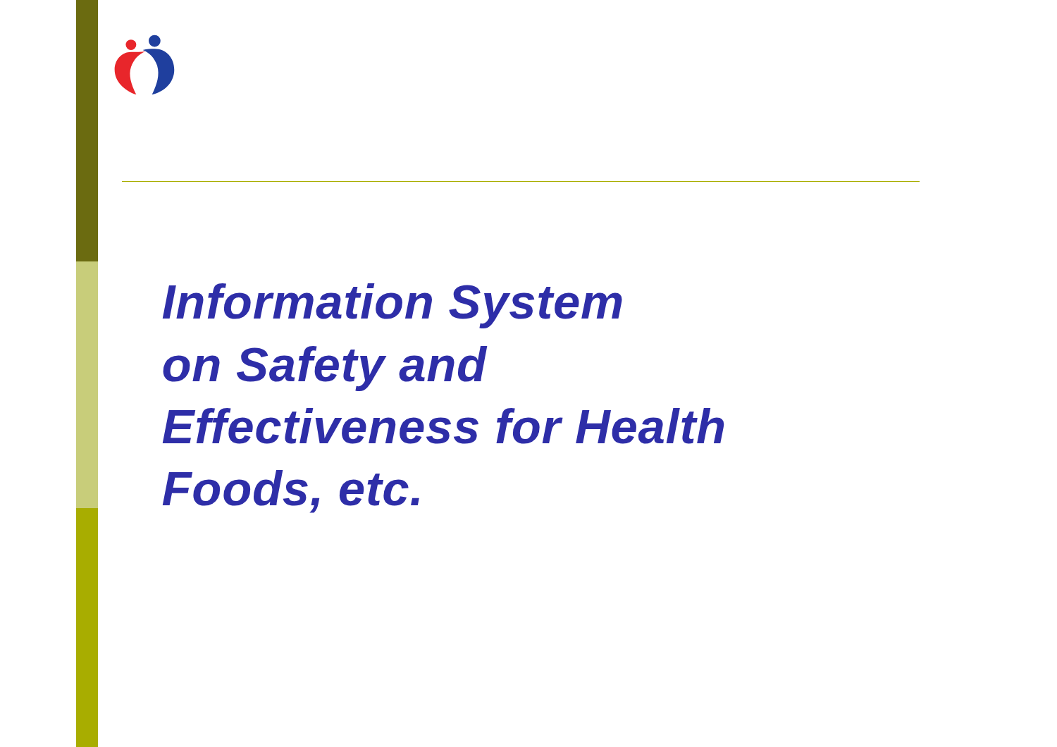Information System
on Safety and
Effectiveness for Health
Foods, etc.